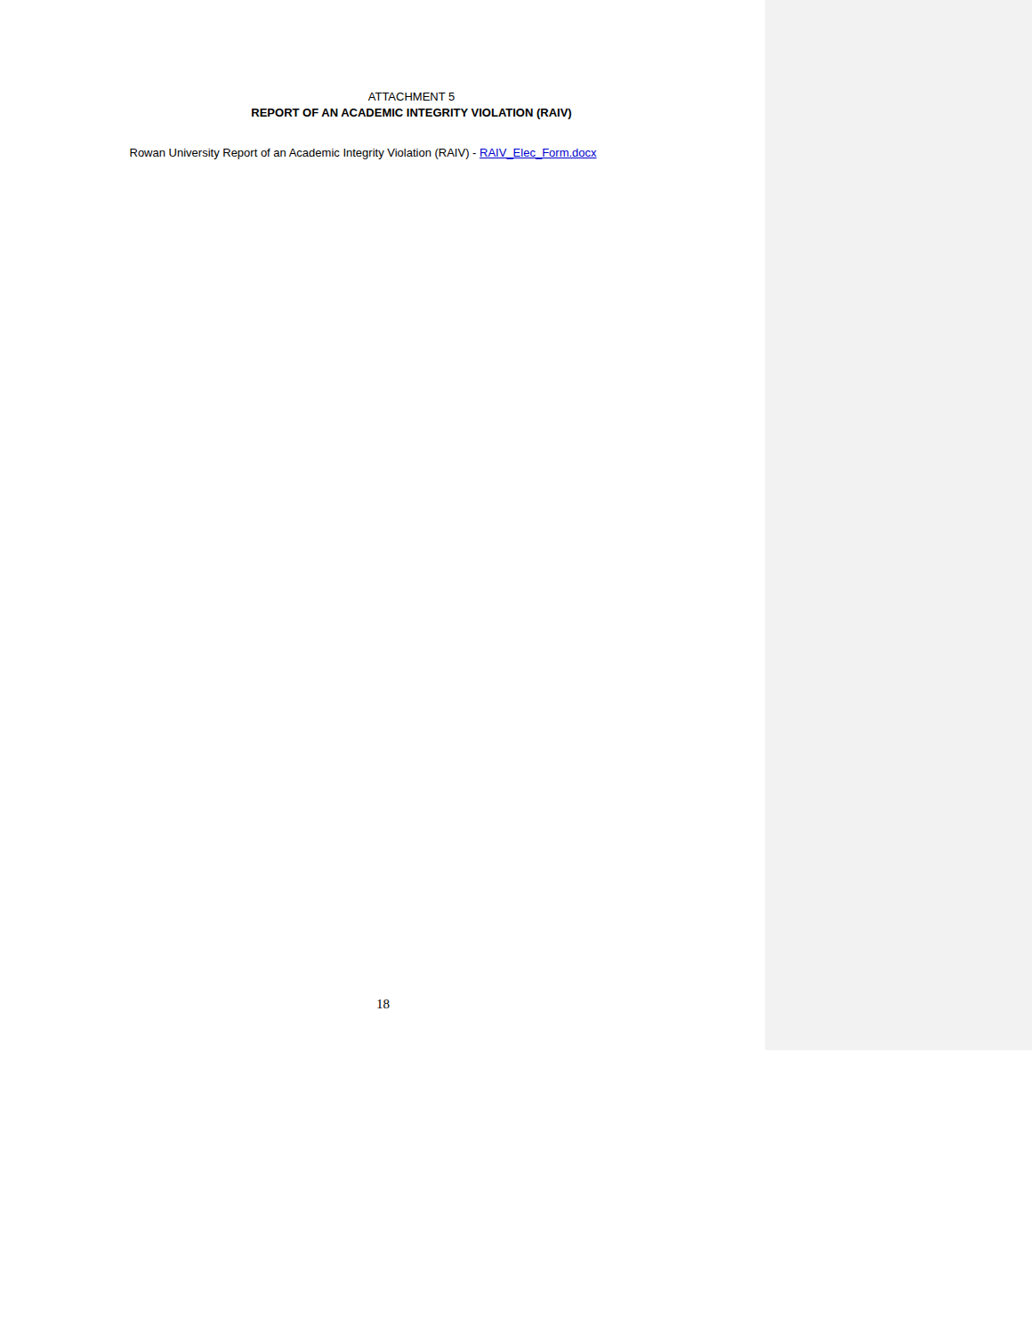ATTACHMENT 5
REPORT OF AN ACADEMIC INTEGRITY VIOLATION (RAIV)
Rowan University Report of an Academic Integrity Violation (RAIV) - RAIV_Elec_Form.docx
18